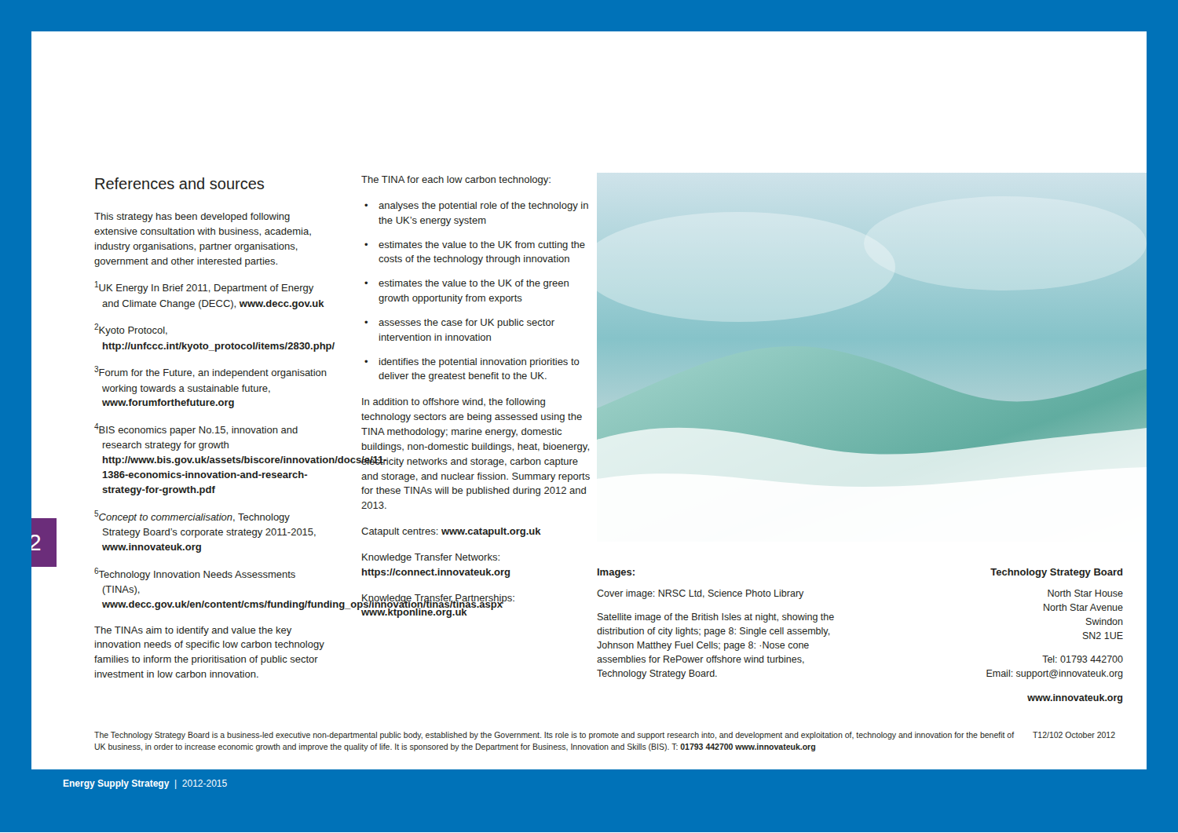12
References and sources
This strategy has been developed following extensive consultation with business, academia, industry organisations, partner organisations, government and other interested parties.
1UK Energy In Brief 2011, Department of Energy and Climate Change (DECC), www.decc.gov.uk
2Kyoto Protocol, http://unfccc.int/kyoto_protocol/items/2830.php/
3Forum for the Future, an independent organisation working towards a sustainable future, www.forumforthefuture.org
4BIS economics paper No.15, innovation and research strategy for growth http://www.bis.gov.uk/assets/biscore/innovation/docs/e/11-1386-economics-innovation-and-research-strategy-for-growth.pdf
5Concept to commercialisation, Technology Strategy Board’s corporate strategy 2011-2015, www.innovateuk.org
6Technology Innovation Needs Assessments (TINAs), www.decc.gov.uk/en/content/cms/funding/funding_ops/innovation/tinas/tinas.aspx
The TINAs aim to identify and value the key innovation needs of specific low carbon technology families to inform the prioritisation of public sector investment in low carbon innovation.
The TINA for each low carbon technology:
analyses the potential role of the technology in the UK’s energy system
estimates the value to the UK from cutting the costs of the technology through innovation
estimates the value to the UK of the green growth opportunity from exports
assesses the case for UK public sector intervention in innovation
identifies the potential innovation priorities to deliver the greatest benefit to the UK.
In addition to offshore wind, the following technology sectors are being assessed using the TINA methodology; marine energy, domestic buildings, non-domestic buildings, heat, bioenergy, electricity networks and storage, carbon capture and storage, and nuclear fission. Summary reports for these TINAs will be published during 2012 and 2013.
Catapult centres: www.catapult.org.uk
Knowledge Transfer Networks: https://connect.innovateuk.org
Knowledge Transfer Partnerships: www.ktponline.org.uk
Images:
Cover image: NRSC Ltd, Science Photo Library
Satellite image of the British Isles at night, showing the distribution of city lights; page 8: Single cell assembly, Johnson Matthey Fuel Cells; page 8: ·Nose cone assemblies for RePower offshore wind turbines, Technology Strategy Board.
Technology Strategy Board
North Star House
North Star Avenue
Swindon
SN2 1UE
Tel: 01793 442700
Email: support@innovateuk.org
www.innovateuk.org
T12/102 October 2012 The Technology Strategy Board is a business-led executive non-departmental public body, established by the Government. Its role is to promote and support research into, and development and exploitation of, technology and innovation for the benefit of UK business, in order to increase economic growth and improve the quality of life. It is sponsored by the Department for Business, Innovation and Skills (BIS). T: 01793 442700 www.innovateuk.org
Energy Supply Strategy | 2012-2015